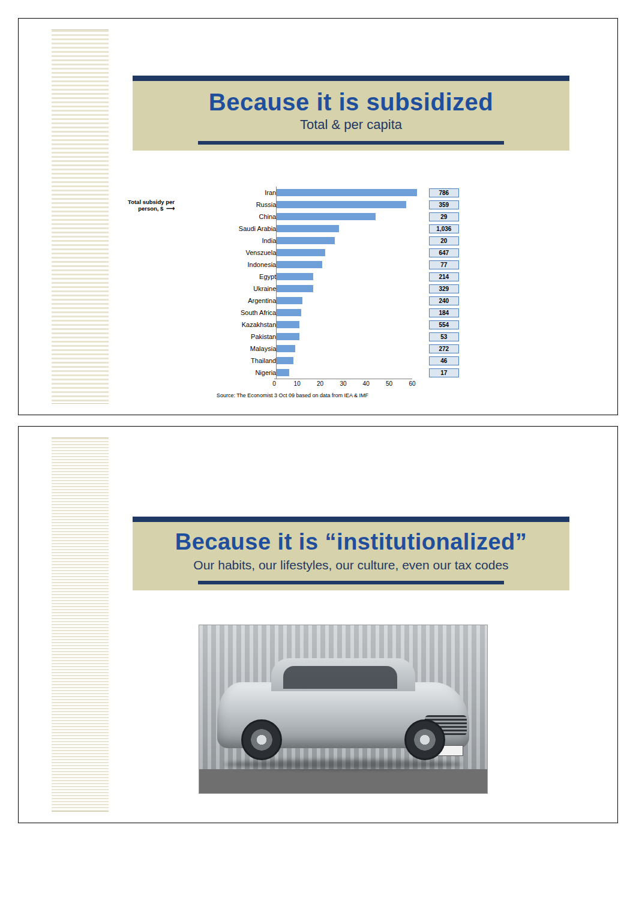Because it is subsidized
Total & per capita
Total subsidy per
person, $ ⟶
| Iran | | 786 |
| Russia | | 359 |
| China | | 29 |
| Saudi Arabia | | 1,036 |
| India | | 20 |
| Venszuela | | 647 |
| Indonesia | | 77 |
| Egypt | | 214 |
| Ukraine | | 329 |
| Argentina | | 240 |
| South Africa | | 184 |
| Kazakhstan | | 554 |
| Pakistan | | 53 |
| Malaysia | | 272 |
| Thailand | | 46 |
| Nigeria | | 17 |
0 10 20 30 40 50 60
Source: The Economist 3 Oct 09 based on data from IEA & IMF
Because it is “institutionalized”
Our habits, our lifestyles, our culture, even our tax codes